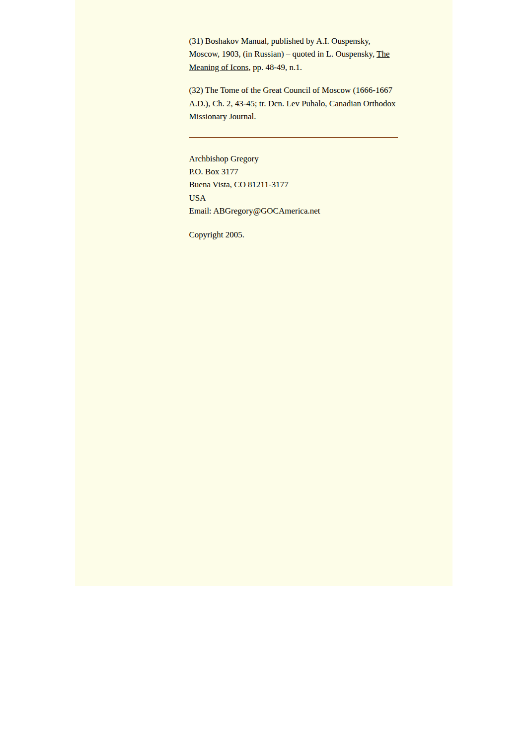(31) Boshakov Manual, published by A.I. Ouspensky, Moscow, 1903, (in Russian) – quoted in L. Ouspensky, The Meaning of Icons, pp. 48-49, n.1.
(32) The Tome of the Great Council of Moscow (1666-1667 A.D.), Ch. 2, 43-45; tr. Dcn. Lev Puhalo, Canadian Orthodox Missionary Journal.
Archbishop Gregory
P.O. Box 3177
Buena Vista, CO 81211-3177
USA
Email: ABGregory@GOCAmerica.net
Copyright 2005.